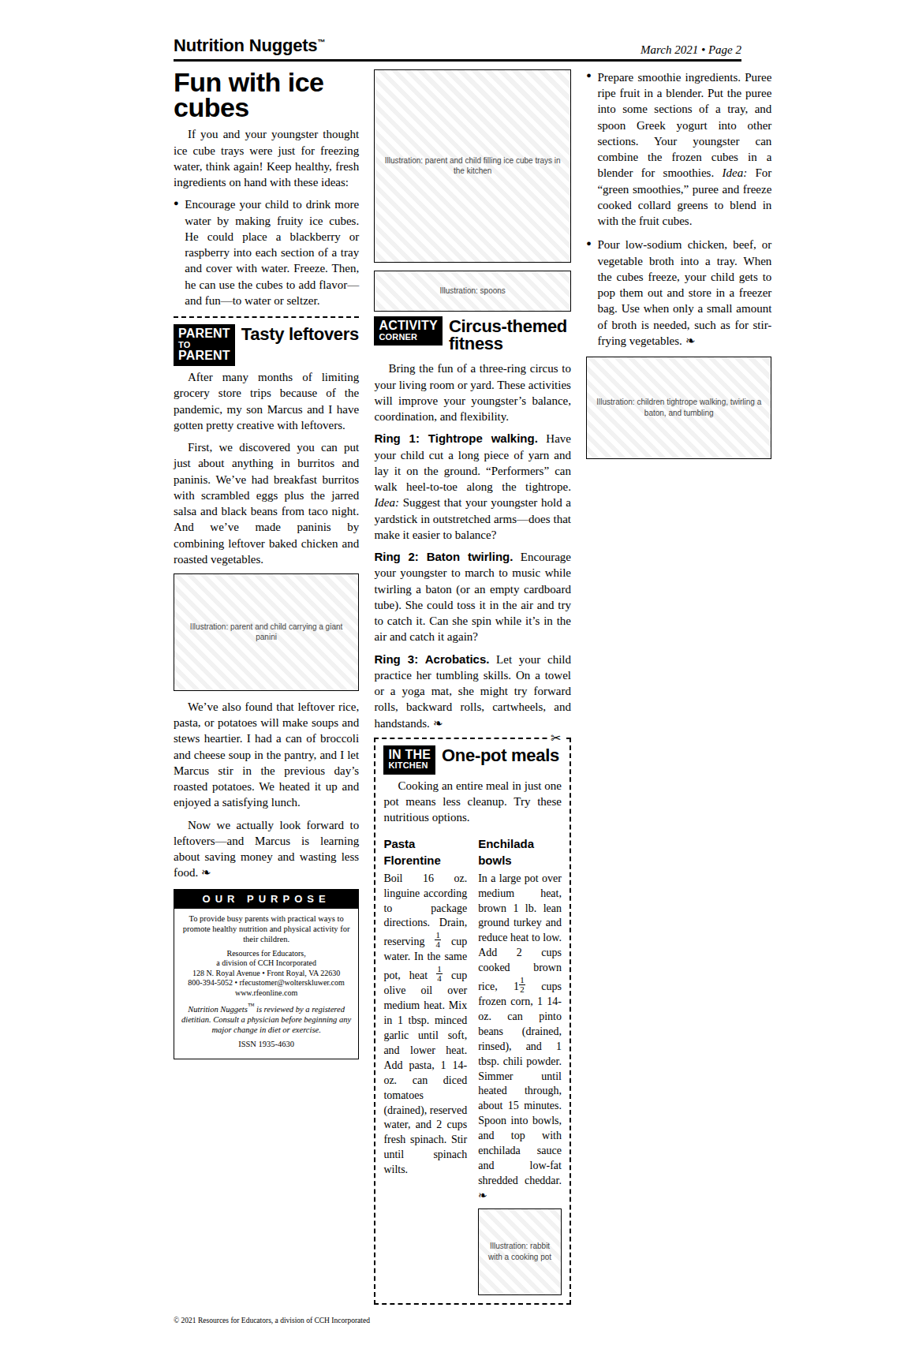Nutrition Nuggets™
March 2021 • Page 2
Fun with ice cubes
If you and your youngster thought ice cube trays were just for freezing water, think again! Keep healthy, fresh ingredients on hand with these ideas:
Encourage your child to drink more water by making fruity ice cubes. He could place a blackberry or raspberry into each section of a tray and cover with water. Freeze. Then, he can use the cubes to add flavor—and fun—to water or seltzer.
Parentto Parent
Tasty leftovers
After many months of limiting grocery store trips because of the pandemic, my son Marcus and I have gotten pretty creative with leftovers.
First, we discovered you can put just about anything in burritos and paninis. We’ve had breakfast burritos with scrambled eggs plus the jarred salsa and black beans from taco night. And we’ve made paninis by combining leftover baked chicken and roasted vegetables.
Illustration: parent and child carrying a giant panini
We’ve also found that leftover rice, pasta, or potatoes will make soups and stews heartier. I had a can of broccoli and cheese soup in the pantry, and I let Marcus stir in the previous day’s roasted potatoes. We heated it up and enjoyed a satisfying lunch.
Now we actually look forward to leftovers—and Marcus is learning about saving money and wasting less food. ❧
OUR PURPOSE
To provide busy parents with practical ways to promote healthy nutrition and physical activity for their children.
Resources for Educators,
a division of CCH Incorporated
128 N. Royal Avenue • Front Royal, VA 22630
800-394-5052 • rfecustomer@wolterskluwer.com
www.rfeonline.com
Nutrition Nuggets™ is reviewed by a registered dietitian. Consult a physician before beginning any major change in diet or exercise.
ISSN 1935-4630
Illustration: parent and child filling ice cube trays in the kitchen
Illustration: spoons
ActivityCorner
Circus-themed fitness
Bring the fun of a three-ring circus to your living room or yard. These activities will improve your youngster’s balance, coordination, and flexibility.
Ring 1: Tightrope walking. Have your child cut a long piece of yarn and lay it on the ground. “Performers” can walk heel-to-toe along the tightrope. Idea: Suggest that your youngster hold a yardstick in outstretched arms—does that make it easier to balance?
Ring 2: Baton twirling. Encourage your youngster to march to music while twirling a baton (or an empty cardboard tube). She could toss it in the air and try to catch it. Can she spin while it’s in the air and catch it again?
Ring 3: Acrobatics. Let your child practice her tumbling skills. On a towel or a yoga mat, she might try forward rolls, backward rolls, cartwheels, and handstands. ❧
✂
In theKitchen
One-pot meals
Cooking an entire meal in just one pot means less cleanup. Try these nutritious options.
Pasta Florentine
Boil 16 oz. linguine according to package directions. Drain, reserving 14 cup water. In the same pot, heat 14 cup olive oil over medium heat. Mix in 1 tbsp. minced garlic until soft, and lower heat. Add pasta, 1 14-oz. can diced tomatoes (drained), reserved water, and 2 cups fresh spinach. Stir until spinach wilts.
Enchilada bowls
In a large pot over medium heat, brown 1 lb. lean ground turkey and reduce heat to low. Add 2 cups cooked brown rice, 112 cups frozen corn, 1 14-oz. can pinto beans (drained, rinsed), and 1 tbsp. chili powder. Simmer until heated through, about 15 minutes. Spoon into bowls, and top with enchilada sauce and low-fat shredded cheddar. ❧
Illustration: rabbit with a cooking pot
Prepare smoothie ingredients. Puree ripe fruit in a blender. Put the puree into some sections of a tray, and spoon Greek yogurt into other sections. Your youngster can combine the frozen cubes in a blender for smoothies. Idea: For “green smoothies,” puree and freeze cooked collard greens to blend in with the fruit cubes.
Pour low-sodium chicken, beef, or vegetable broth into a tray. When the cubes freeze, your child gets to pop them out and store in a freezer bag. Use when only a small amount of broth is needed, such as for stir-frying vegetables. ❧
Illustration: children tightrope walking, twirling a baton, and tumbling
© 2021 Resources for Educators, a division of CCH Incorporated